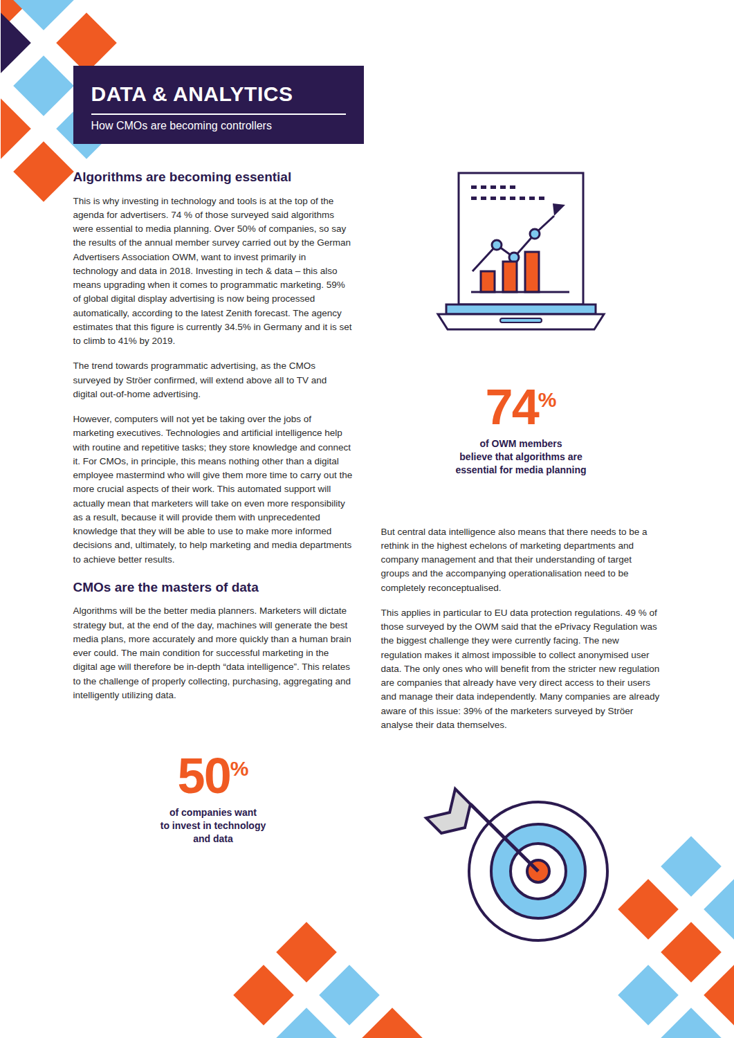Data & Analytics
How CMOs are becoming controllers
Algorithms are becoming essential
This is why investing in technology and tools is at the top of the agenda for advertisers. 74 % of those surveyed said algorithms were essential to media planning. Over 50% of companies, so say the results of the annual member survey carried out by the German Advertisers Association OWM, want to invest primarily in technology and data in 2018. Investing in tech & data – this also means upgrading when it comes to programmatic marketing. 59% of global digital display advertising is now being processed automatically, according to the latest Zenith forecast. The agency estimates that this figure is currently 34.5% in Germany and it is set to climb to 41% by 2019.
The trend towards programmatic advertising, as the CMOs surveyed by Ströer confirmed, will extend above all to TV and digital out-of-home advertising.
However, computers will not yet be taking over the jobs of marketing executives. Technologies and artificial intelligence help with routine and repetitive tasks; they store knowledge and connect it. For CMOs, in principle, this means nothing other than a digital employee mastermind who will give them more time to carry out the more crucial aspects of their work. This automated support will actually mean that marketers will take on even more responsibility as a result, because it will provide them with unprecedented knowledge that they will be able to use to make more informed decisions and, ultimately, to help marketing and media departments to achieve better results.
CMOs are the masters of data
Algorithms will be the better media planners. Marketers will dictate strategy but, at the end of the day, machines will generate the best media plans, more accurately and more quickly than a human brain ever could. The main condition for successful marketing in the digital age will therefore be in-depth “data intelligence”. This relates to the challenge of properly collecting, purchasing, aggregating and intelligently utilizing data.
50%
of companies want
to invest in technology
and data
74%
of OWM members
believe that algorithms are
essential for media planning
But central data intelligence also means that there needs to be a rethink in the highest echelons of marketing departments and company management and that their understanding of target groups and the accompanying operationalisation need to be completely reconceptualised.
This applies in particular to EU data protection regulations. 49 % of those surveyed by the OWM said that the ePrivacy Regulation was the biggest challenge they were currently facing. The new regulation makes it almost impossible to collect anonymised user data. The only ones who will benefit from the stricter new regulation are companies that already have very direct access to their users and manage their data independently. Many companies are already aware of this issue: 39% of the marketers surveyed by Ströer analyse their data themselves.